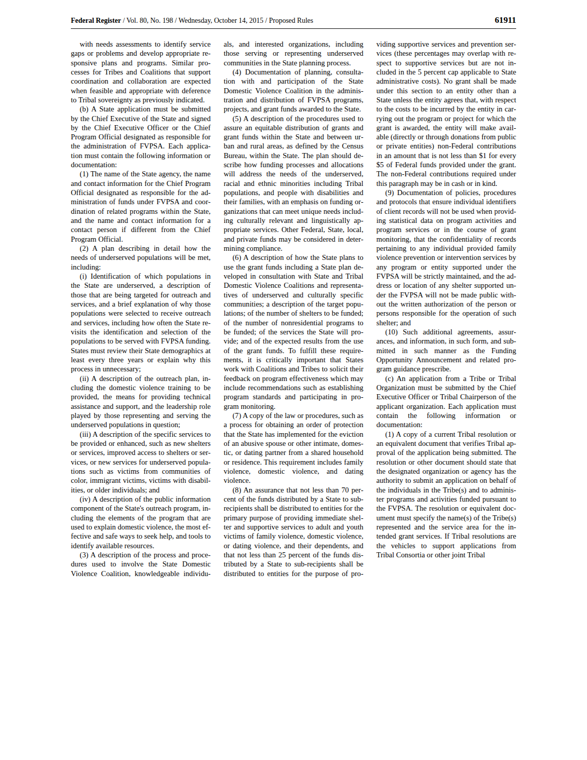Federal Register / Vol. 80, No. 198 / Wednesday, October 14, 2015 / Proposed Rules
61911
with needs assessments to identify service gaps or problems and develop appropriate responsive plans and programs. Similar processes for Tribes and Coalitions that support coordination and collaboration are expected when feasible and appropriate with deference to Tribal sovereignty as previously indicated.
(b) A State application must be submitted by the Chief Executive of the State and signed by the Chief Executive Officer or the Chief Program Official designated as responsible for the administration of FVPSA. Each application must contain the following information or documentation:
(1) The name of the State agency, the name and contact information for the Chief Program Official designated as responsible for the administration of funds under FVPSA and coordination of related programs within the State, and the name and contact information for a contact person if different from the Chief Program Official.
(2) A plan describing in detail how the needs of underserved populations will be met, including:
(i) Identification of which populations in the State are underserved, a description of those that are being targeted for outreach and services, and a brief explanation of why those populations were selected to receive outreach and services, including how often the State revisits the identification and selection of the populations to be served with FVPSA funding. States must review their State demographics at least every three years or explain why this process in unnecessary;
(ii) A description of the outreach plan, including the domestic violence training to be provided, the means for providing technical assistance and support, and the leadership role played by those representing and serving the underserved populations in question;
(iii) A description of the specific services to be provided or enhanced, such as new shelters or services, improved access to shelters or services, or new services for underserved populations such as victims from communities of color, immigrant victims, victims with disabilities, or older individuals; and
(iv) A description of the public information component of the State's outreach program, including the elements of the program that are used to explain domestic violence, the most effective and safe ways to seek help, and tools to identify available resources.
(3) A description of the process and procedures used to involve the State Domestic Violence Coalition, knowledgeable individuals, and interested organizations, including those serving or representing underserved communities in the State planning process.
(4) Documentation of planning, consultation with and participation of the State Domestic Violence Coalition in the administration and distribution of FVPSA programs, projects, and grant funds awarded to the State.
(5) A description of the procedures used to assure an equitable distribution of grants and grant funds within the State and between urban and rural areas, as defined by the Census Bureau, within the State. The plan should describe how funding processes and allocations will address the needs of the underserved, racial and ethnic minorities including Tribal populations, and people with disabilities and their families, with an emphasis on funding organizations that can meet unique needs including culturally relevant and linguistically appropriate services. Other Federal, State, local, and private funds may be considered in determining compliance.
(6) A description of how the State plans to use the grant funds including a State plan developed in consultation with State and Tribal Domestic Violence Coalitions and representatives of underserved and culturally specific communities; a description of the target populations; of the number of shelters to be funded; of the number of nonresidential programs to be funded; of the services the State will provide; and of the expected results from the use of the grant funds. To fulfill these requirements, it is critically important that States work with Coalitions and Tribes to solicit their feedback on program effectiveness which may include recommendations such as establishing program standards and participating in program monitoring.
(7) A copy of the law or procedures, such as a process for obtaining an order of protection that the State has implemented for the eviction of an abusive spouse or other intimate, domestic, or dating partner from a shared household or residence. This requirement includes family violence, domestic violence, and dating violence.
(8) An assurance that not less than 70 percent of the funds distributed by a State to sub-recipients shall be distributed to entities for the primary purpose of providing immediate shelter and supportive services to adult and youth victims of family violence, domestic violence, or dating violence, and their dependents, and that not less than 25 percent of the funds distributed by a State to sub-recipients shall be distributed to entities for the purpose of providing supportive services and prevention services (these percentages may overlap with respect to supportive services but are not included in the 5 percent cap applicable to State administrative costs). No grant shall be made under this section to an entity other than a State unless the entity agrees that, with respect to the costs to be incurred by the entity in carrying out the program or project for which the grant is awarded, the entity will make available (directly or through donations from public or private entities) non-Federal contributions in an amount that is not less than $1 for every $5 of Federal funds provided under the grant. The non-Federal contributions required under this paragraph may be in cash or in kind.
(9) Documentation of policies, procedures and protocols that ensure individual identifiers of client records will not be used when providing statistical data on program activities and program services or in the course of grant monitoring, that the confidentiality of records pertaining to any individual provided family violence prevention or intervention services by any program or entity supported under the FVPSA will be strictly maintained, and the address or location of any shelter supported under the FVPSA will not be made public without the written authorization of the person or persons responsible for the operation of such shelter; and
(10) Such additional agreements, assurances, and information, in such form, and submitted in such manner as the Funding Opportunity Announcement and related program guidance prescribe.
(c) An application from a Tribe or Tribal Organization must be submitted by the Chief Executive Officer or Tribal Chairperson of the applicant organization. Each application must contain the following information or documentation:
(1) A copy of a current Tribal resolution or an equivalent document that verifies Tribal approval of the application being submitted. The resolution or other document should state that the designated organization or agency has the authority to submit an application on behalf of the individuals in the Tribe(s) and to administer programs and activities funded pursuant to the FVPSA. The resolution or equivalent document must specify the name(s) of the Tribe(s) represented and the service area for the intended grant services. If Tribal resolutions are the vehicles to support applications from Tribal Consortia or other joint Tribal